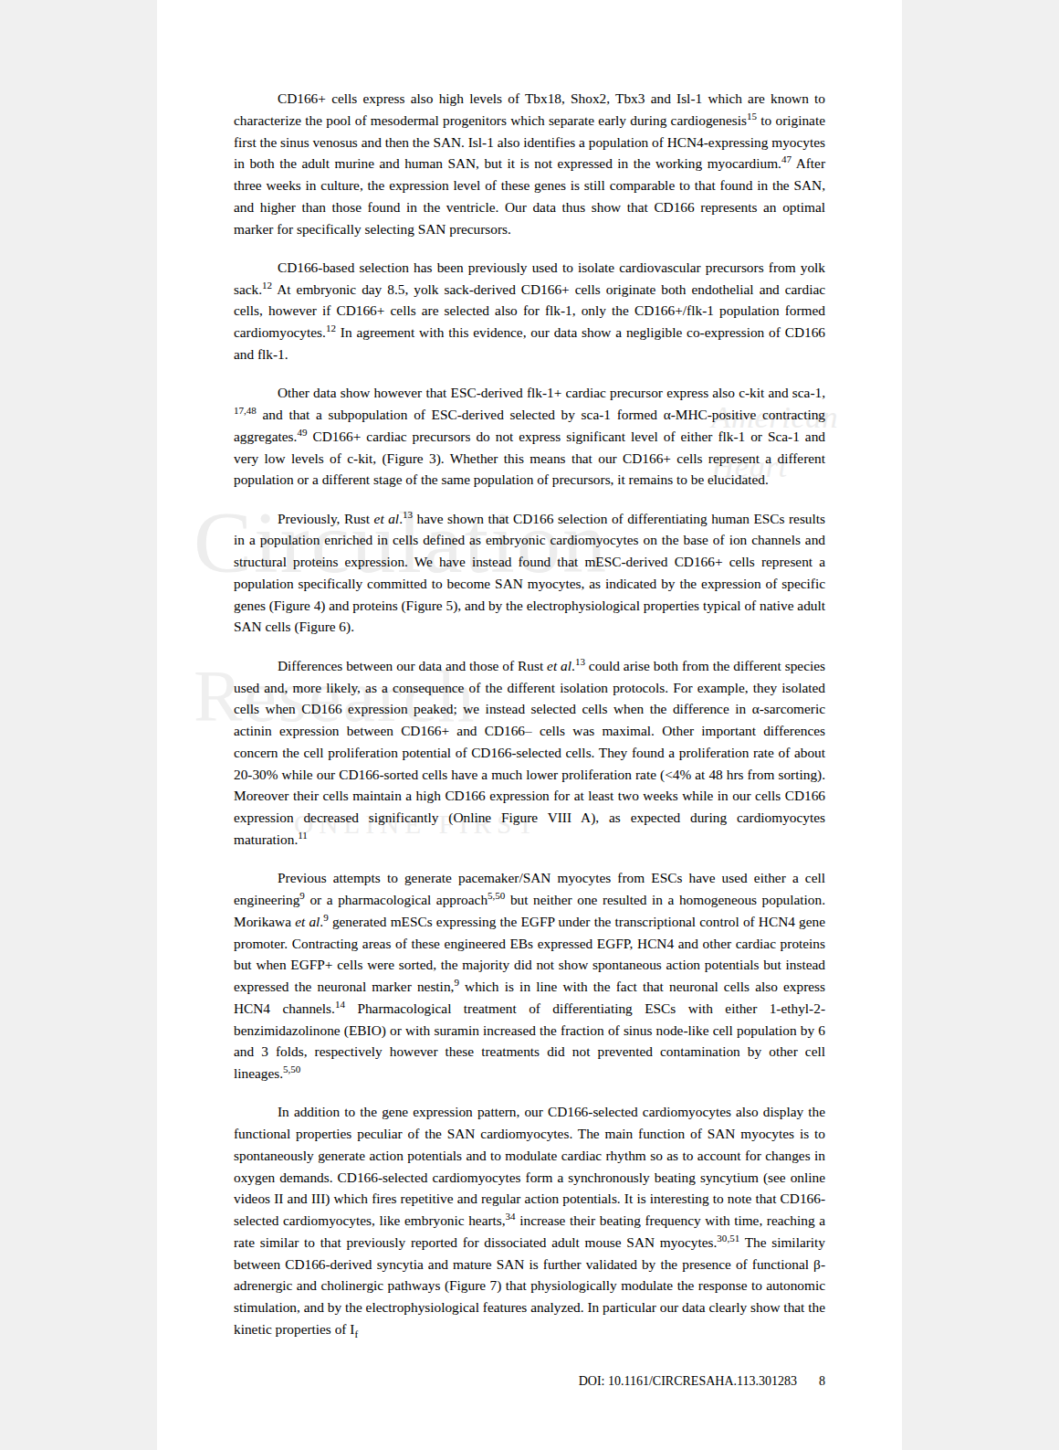American
Heart
Circulation
Research
ONLINE FIRST
CD166+ cells express also high levels of Tbx18, Shox2, Tbx3 and Isl-1 which are known to characterize the pool of mesodermal progenitors which separate early during cardiogenesis15 to originate first the sinus venosus and then the SAN. Isl-1 also identifies a population of HCN4-expressing myocytes in both the adult murine and human SAN, but it is not expressed in the working myocardium.47 After three weeks in culture, the expression level of these genes is still comparable to that found in the SAN, and higher than those found in the ventricle. Our data thus show that CD166 represents an optimal marker for specifically selecting SAN precursors.
CD166-based selection has been previously used to isolate cardiovascular precursors from yolk sack.12 At embryonic day 8.5, yolk sack-derived CD166+ cells originate both endothelial and cardiac cells, however if CD166+ cells are selected also for flk-1, only the CD166+/flk-1 population formed cardiomyocytes.12 In agreement with this evidence, our data show a negligible co-expression of CD166 and flk-1.
Other data show however that ESC-derived flk-1+ cardiac precursor express also c-kit and sca-1, 17,48 and that a subpopulation of ESC-derived selected by sca-1 formed α-MHC-positive contracting aggregates.49 CD166+ cardiac precursors do not express significant level of either flk-1 or Sca-1 and very low levels of c-kit, (Figure 3). Whether this means that our CD166+ cells represent a different population or a different stage of the same population of precursors, it remains to be elucidated.
Previously, Rust et al.13 have shown that CD166 selection of differentiating human ESCs results in a population enriched in cells defined as embryonic cardiomyocytes on the base of ion channels and structural proteins expression. We have instead found that mESC-derived CD166+ cells represent a population specifically committed to become SAN myocytes, as indicated by the expression of specific genes (Figure 4) and proteins (Figure 5), and by the electrophysiological properties typical of native adult SAN cells (Figure 6).
Differences between our data and those of Rust et al.13 could arise both from the different species used and, more likely, as a consequence of the different isolation protocols. For example, they isolated cells when CD166 expression peaked; we instead selected cells when the difference in α-sarcomeric actinin expression between CD166+ and CD166– cells was maximal. Other important differences concern the cell proliferation potential of CD166-selected cells. They found a proliferation rate of about 20-30% while our CD166-sorted cells have a much lower proliferation rate (<4% at 48 hrs from sorting). Moreover their cells maintain a high CD166 expression for at least two weeks while in our cells CD166 expression decreased significantly (Online Figure VIII A), as expected during cardiomyocytes maturation.11
Previous attempts to generate pacemaker/SAN myocytes from ESCs have used either a cell engineering9 or a pharmacological approach5,50 but neither one resulted in a homogeneous population. Morikawa et al.9 generated mESCs expressing the EGFP under the transcriptional control of HCN4 gene promoter. Contracting areas of these engineered EBs expressed EGFP, HCN4 and other cardiac proteins but when EGFP+ cells were sorted, the majority did not show spontaneous action potentials but instead expressed the neuronal marker nestin,9 which is in line with the fact that neuronal cells also express HCN4 channels.14 Pharmacological treatment of differentiating ESCs with either 1-ethyl-2-benzimidazolinone (EBIO) or with suramin increased the fraction of sinus node-like cell population by 6 and 3 folds, respectively however these treatments did not prevented contamination by other cell lineages.5,50
In addition to the gene expression pattern, our CD166-selected cardiomyocytes also display the functional properties peculiar of the SAN cardiomyocytes. The main function of SAN myocytes is to spontaneously generate action potentials and to modulate cardiac rhythm so as to account for changes in oxygen demands. CD166-selected cardiomyocytes form a synchronously beating syncytium (see online videos II and III) which fires repetitive and regular action potentials. It is interesting to note that CD166-selected cardiomyocytes, like embryonic hearts,34 increase their beating frequency with time, reaching a rate similar to that previously reported for dissociated adult mouse SAN myocytes.30,51 The similarity between CD166-derived syncytia and mature SAN is further validated by the presence of functional β-adrenergic and cholinergic pathways (Figure 7) that physiologically modulate the response to autonomic stimulation, and by the electrophysiological features analyzed. In particular our data clearly show that the kinetic properties of If
DOI: 10.1161/CIRCRESAHA.113.3012838